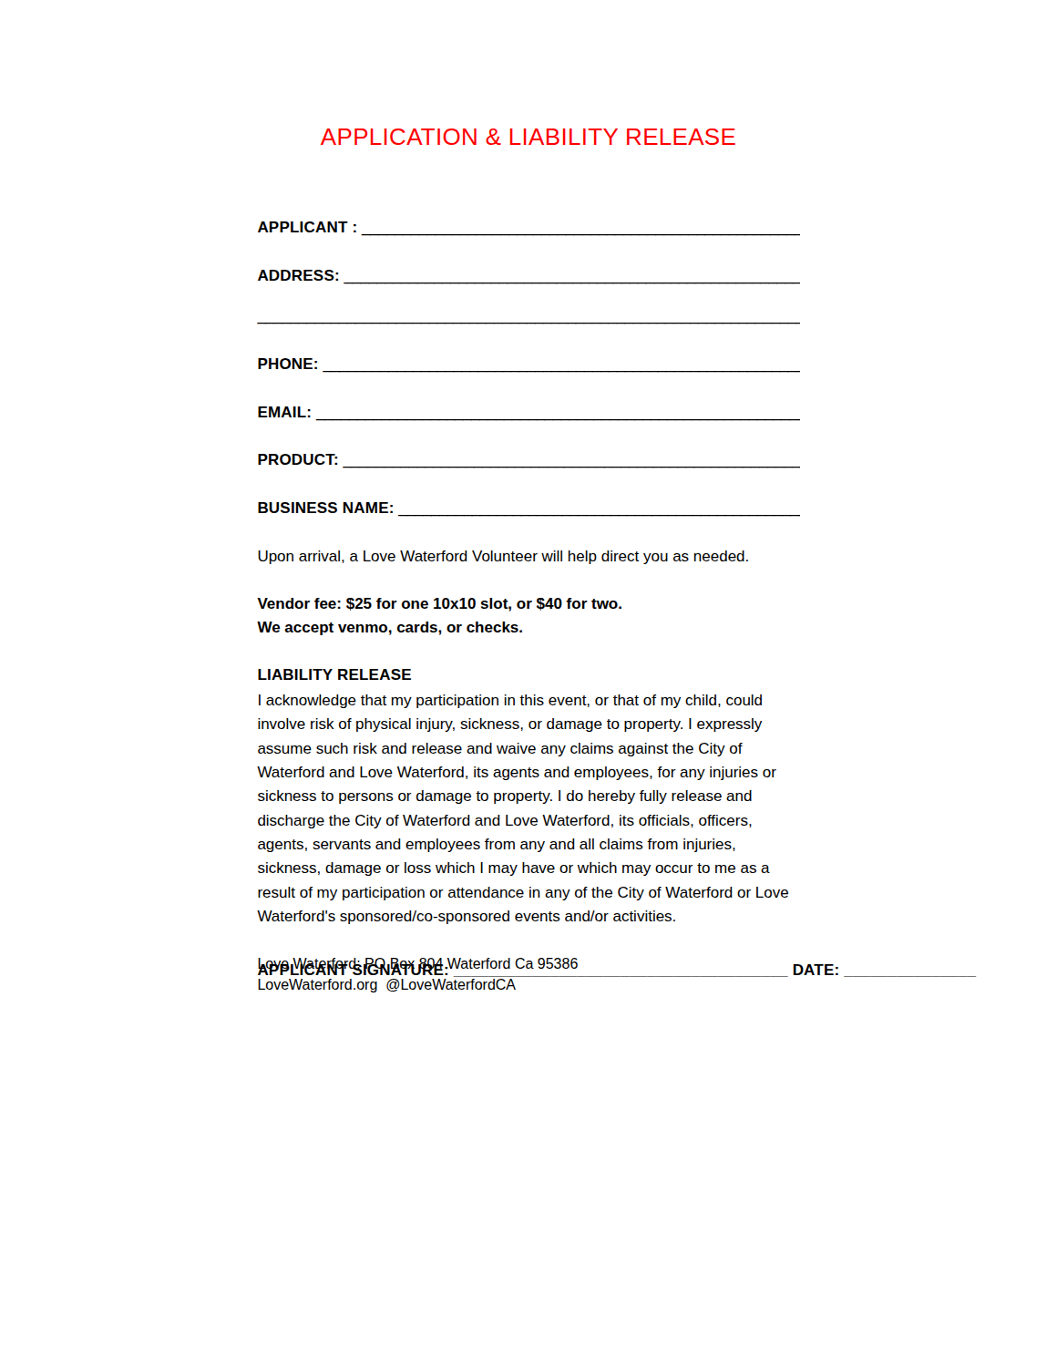APPLICATION & LIABILITY RELEASE
APPLICANT : _______________________________________________________________________
ADDRESS: _________________________________________________________________________
_______________________________________________________________________________________
PHONE: ___________________________________________________________________________
EMAIL: ____________________________________________________________________________
PRODUCT: ________________________________________________________________________
BUSINESS NAME: _______________________________________________________________
Upon arrival, a Love Waterford Volunteer will help direct you as needed.
Vendor fee: $25 for one 10x10 slot, or $40 for two.
We accept venmo, cards, or checks.
LIABILITY RELEASE
I acknowledge that my participation in this event, or that of my child, could involve risk of physical injury, sickness, or damage to property. I expressly assume such risk and release and waive any claims against the City of Waterford and Love Waterford, its agents and employees, for any injuries or sickness to persons or damage to property. I do hereby fully release and discharge the City of Waterford and Love Waterford, its officials, officers, agents, servants and employees from any and all claims from injuries, sickness, damage or loss which I may have or which may occur to me as a result of my participation or attendance in any of the City of Waterford or Love Waterford's sponsored/co-sponsored events and/or activities.
APPLICANT SIGNATURE: ______________________________________ DATE: _______________
Love Waterford: PO Box 804 Waterford Ca 95386
LoveWaterford.org @LoveWaterfordCA